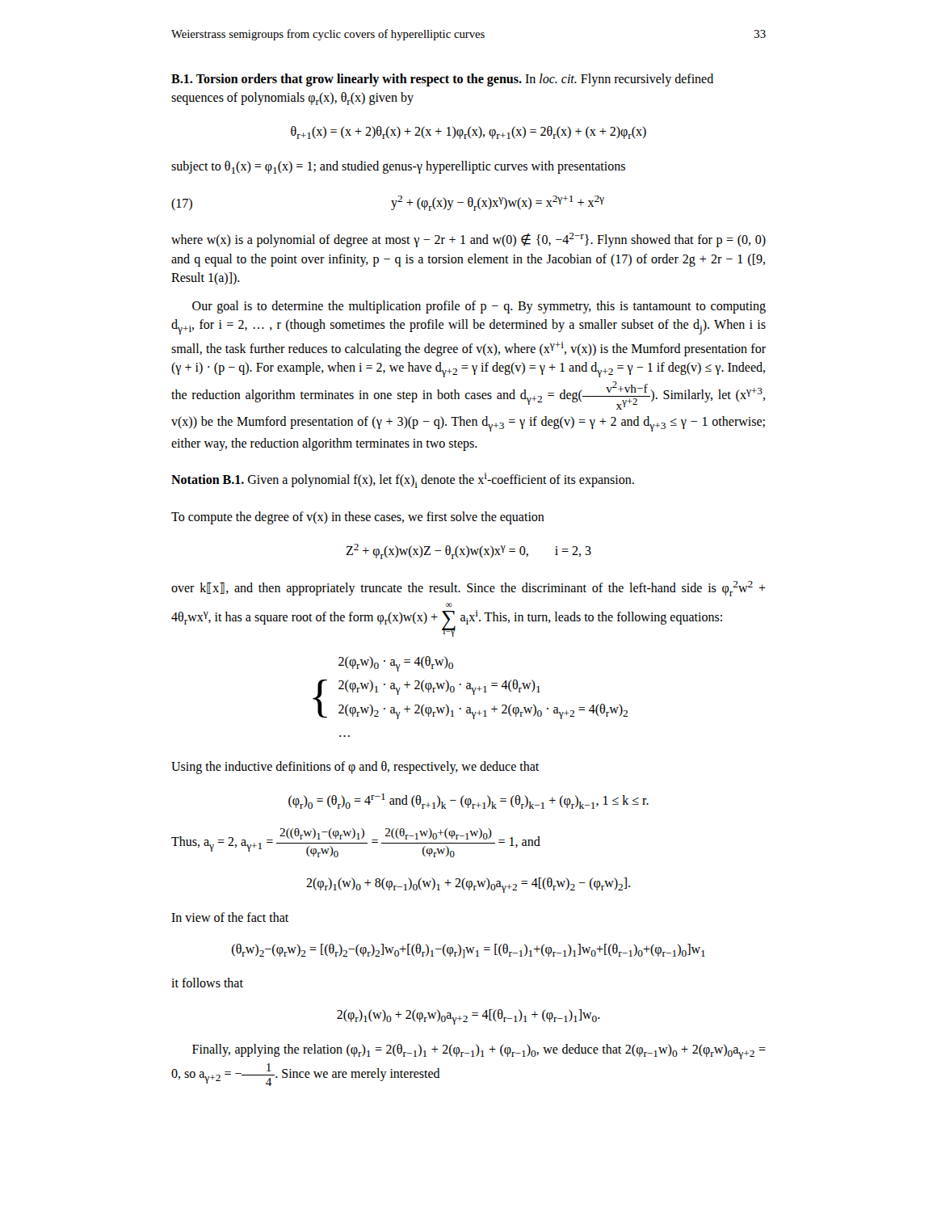Weierstrass semigroups from cyclic covers of hyperelliptic curves 33
B.1. Torsion orders that grow linearly with respect to the genus. In loc. cit. Flynn recursively defined sequences of polynomials φr(x), θr(x) given by
θr+1(x) = (x + 2)θr(x) + 2(x + 1)φr(x), φr+1(x) = 2θr(x) + (x + 2)φr(x)
subject to θ1(x) = φ1(x) = 1; and studied genus-γ hyperelliptic curves with presentations
(17) y2 + (φr(x)y − θr(x)xγ)w(x) = x2γ+1 + x2γ
where w(x) is a polynomial of degree at most γ − 2r + 1 and w(0) ∉ {0, −42−r}. Flynn showed that for p = (0, 0) and q equal to the point over infinity, p − q is a torsion element in the Jacobian of (17) of order 2g + 2r − 1 ([9, Result 1(a)]).
Our goal is to determine the multiplication profile of p − q. By symmetry, this is tantamount to computing dγ+i, for i = 2, … , r (though sometimes the profile will be determined by a smaller subset of the dj). When i is small, the task further reduces to calculating the degree of v(x), where (xγ+i, v(x)) is the Mumford presentation for (γ + i) · (p − q). For example, when i = 2, we have dγ+2 = γ if deg(v) = γ + 1 and dγ+2 = γ − 1 if deg(v) ≤ γ. Indeed, the reduction algorithm terminates in one step in both cases and dγ+2 = deg(v2+vh−f xγ+2). Similarly, let (xγ+3, v(x)) be the Mumford presentation of (γ + 3)(p − q). Then dγ+3 = γ if deg(v) = γ + 2 and dγ+3 ≤ γ − 1 otherwise; either way, the reduction algorithm terminates in two steps.
Notation B.1. Given a polynomial f(x), let f(x)i denote the xi-coefficient of its expansion.
To compute the degree of v(x) in these cases, we first solve the equation
Z2 + φr(x)w(x)Z − θr(x)w(x)xγ = 0, i = 2, 3
over k⟦x⟧, and then appropriately truncate the result. Since the discriminant of the left-hand side is φr2w2 + 4θrwxγ, it has a square root of the form φr(x)w(x) + ∞∑i=γ aixi. This, in turn, leads to the following equations:
{
2(φrw)0 · aγ = 4(θrw)0
2(φrw)1 · aγ + 2(φrw)0 · aγ+1 = 4(θrw)1
2(φrw)2 · aγ + 2(φrw)1 · aγ+1 + 2(φrw)0 · aγ+2 = 4(θrw)2
…
Using the inductive definitions of φ and θ, respectively, we deduce that
(φr)0 = (θr)0 = 4r−1 and (θr+1)k − (φr+1)k = (θr)k−1 + (φr)k−1, 1 ≤ k ≤ r.
Thus, aγ = 2, aγ+1 = 2((θrw)1−(φrw)1)(φrw)0 = 2((θr−1w)0+(φr−1w)0)(φrw)0 = 1, and
2(φr)1(w)0 + 8(φr−1)0(w)1 + 2(φrw)0aγ+2 = 4[(θrw)2 − (φrw)2].
In view of the fact that
(θrw)2−(φrw)2 = [(θr)2−(φr)2]w0+[(θr)1−(φr)]w1 = [(θr−1)1+(φr−1)1]w0+[(θr−1)0+(φr−1)0]w1
it follows that
2(φr)1(w)0 + 2(φrw)0aγ+2 = 4[(θr−1)1 + (φr−1)1]w0.
Finally, applying the relation (φr)1 = 2(θr−1)1 + 2(φr−1)1 + (φr−1)0, we deduce that 2(φr−1w)0 + 2(φrw)0aγ+2 = 0, so aγ+2 = −14. Since we are merely interested